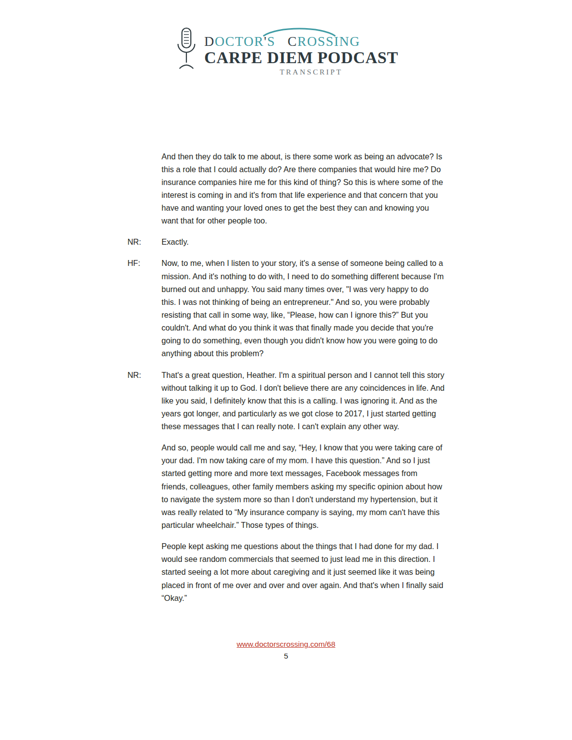DOCTOR'S CROSSING
CARPE DIEM PODCAST
TRANSCRIPT
| | And then they do talk to me about, is there some work as being an advocate? Is this a role that I could actually do? Are there companies that would hire me? Do insurance companies hire me for this kind of thing? So this is where some of the interest is coming in and it's from that life experience and that concern that you have and wanting your loved ones to get the best they can and knowing you want that for other people too. |
| NR: | Exactly. |
| HF: | Now, to me, when I listen to your story, it's a sense of someone being called to a mission. And it's nothing to do with, I need to do something different because I'm burned out and unhappy. You said many times over, "I was very happy to do this. I was not thinking of being an entrepreneur." And so, you were probably resisting that call in some way, like, “Please, how can I ignore this?” But you couldn't. And what do you think it was that finally made you decide that you're going to do something, even though you didn't know how you were going to do anything about this problem? |
| NR: | That's a great question, Heather. I'm a spiritual person and I cannot tell this story without talking it up to God. I don't believe there are any coincidences in life. And like you said, I definitely know that this is a calling. I was ignoring it. And as the years got longer, and particularly as we got close to 2017, I just started getting these messages that I can really note. I can't explain any other way. And so, people would call me and say, “Hey, I know that you were taking care of your dad. I'm now taking care of my mom. I have this question.” And so I just started getting more and more text messages, Facebook messages from friends, colleagues, other family members asking my specific opinion about how to navigate the system more so than I don't understand my hypertension, but it was really related to “My insurance company is saying, my mom can't have this particular wheelchair.” Those types of things. People kept asking me questions about the things that I had done for my dad. I would see random commercials that seemed to just lead me in this direction. I started seeing a lot more about caregiving and it just seemed like it was being placed in front of me over and over and over again. And that's when I finally said “Okay.” |
www.doctorscrossing.com/68
5